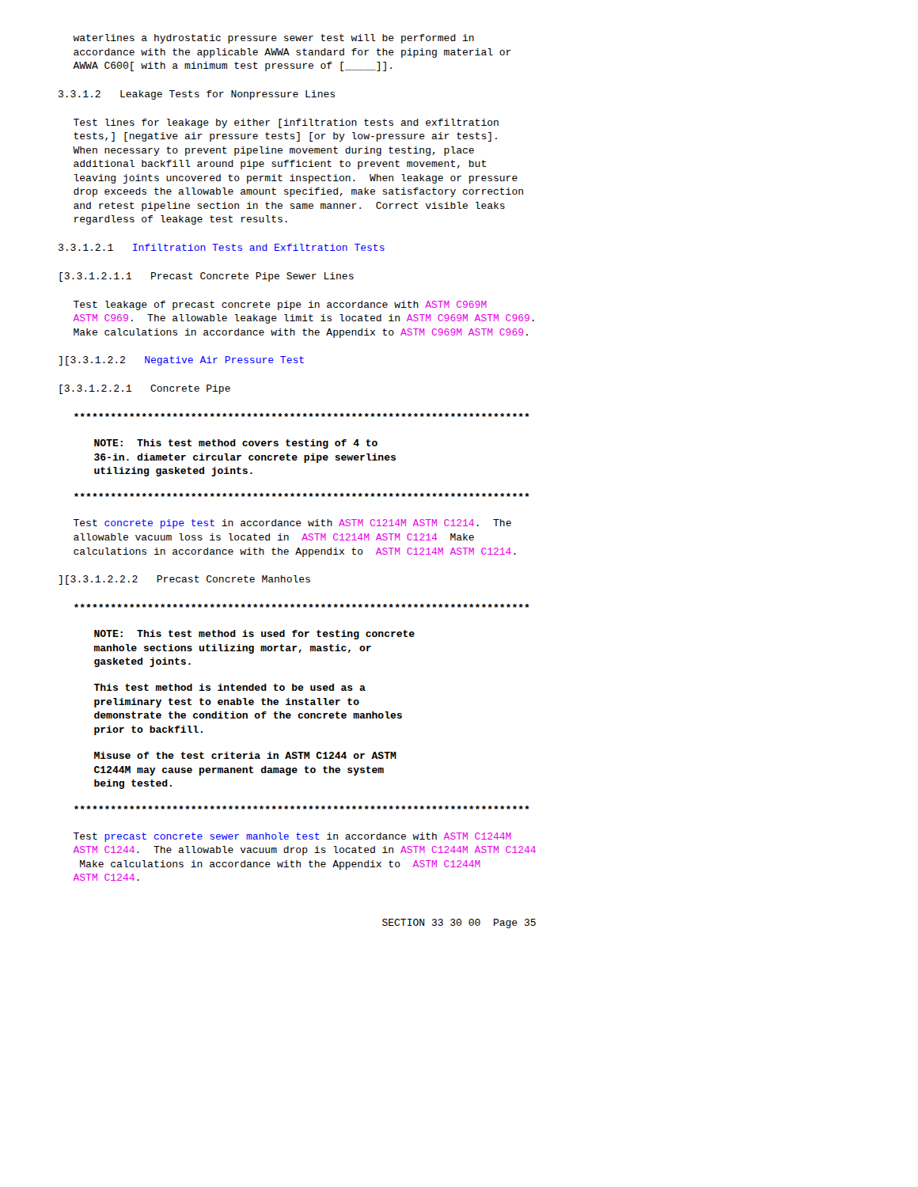waterlines a hydrostatic pressure sewer test will be performed in
accordance with the applicable AWWA standard for the piping material or
AWWA C600[ with a minimum test pressure of [_____]].
3.3.1.2 Leakage Tests for Nonpressure Lines
Test lines for leakage by either [infiltration tests and exfiltration
tests,] [negative air pressure tests] [or by low-pressure air tests].
When necessary to prevent pipeline movement during testing, place
additional backfill around pipe sufficient to prevent movement, but
leaving joints uncovered to permit inspection. When leakage or pressure
drop exceeds the allowable amount specified, make satisfactory correction
and retest pipeline section in the same manner. Correct visible leaks
regardless of leakage test results.
3.3.1.2.1 Infiltration Tests and Exfiltration Tests
[3.3.1.2.1.1 Precast Concrete Pipe Sewer Lines
Test leakage of precast concrete pipe in accordance with ASTM C969M
ASTM C969. The allowable leakage limit is located in ASTM C969M ASTM C969.
Make calculations in accordance with the Appendix to ASTM C969M ASTM C969.
][3.3.1.2.2 Negative Air Pressure Test
[3.3.1.2.2.1 Concrete Pipe
**************************************************************************
NOTE: This test method covers testing of 4 to
36-in. diameter circular concrete pipe sewerlines
utilizing gasketed joints.
**************************************************************************
Test concrete pipe test in accordance with ASTM C1214M ASTM C1214. The
allowable vacuum loss is located in ASTM C1214M ASTM C1214 Make
calculations in accordance with the Appendix to ASTM C1214M ASTM C1214.
][3.3.1.2.2.2 Precast Concrete Manholes
**************************************************************************
NOTE: This test method is used for testing concrete
manhole sections utilizing mortar, mastic, or
gasketed joints.
This test method is intended to be used as a
preliminary test to enable the installer to
demonstrate the condition of the concrete manholes
prior to backfill.
Misuse of the test criteria in ASTM C1244 or ASTM
C1244M may cause permanent damage to the system
being tested.
**************************************************************************
Test precast concrete sewer manhole test in accordance with ASTM C1244M
ASTM C1244. The allowable vacuum drop is located in ASTM C1244M ASTM C1244
Make calculations in accordance with the Appendix to ASTM C1244M
ASTM C1244.
SECTION 33 30 00 Page 35